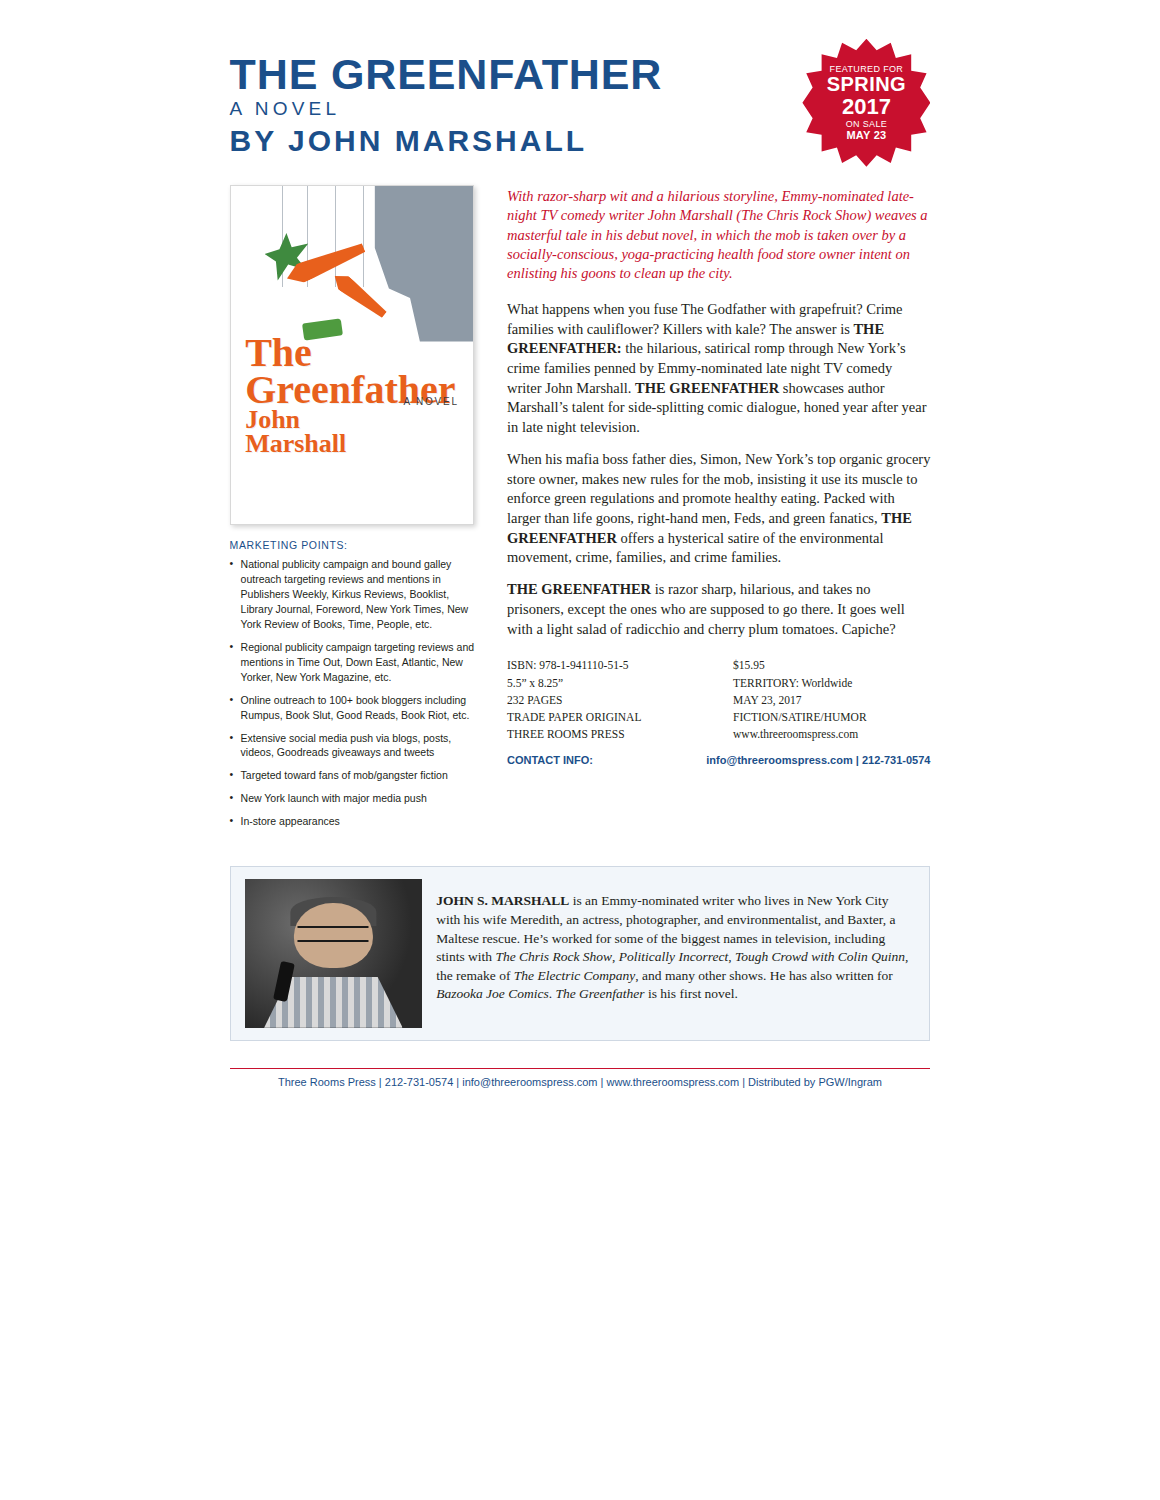The Greenfather
A Novel
by John Marshall
Featured for Spring 2017 On Sale May 23
The
Greenfather
John
Marshall
A NOVEL
Marketing Points:
National publicity campaign and bound galley outreach targeting reviews and mentions in Publishers Weekly, Kirkus Reviews, Booklist, Library Journal, Foreword, New York Times, New York Review of Books, Time, People, etc.
Regional publicity campaign targeting reviews and mentions in Time Out, Down East, Atlantic, New Yorker, New York Magazine, etc.
Online outreach to 100+ book bloggers including Rumpus, Book Slut, Good Reads, Book Riot, etc.
Extensive social media push via blogs, posts, videos, Goodreads giveaways and tweets
Targeted toward fans of mob/gangster fiction
New York launch with major media push
In-store appearances
With razor-sharp wit and a hilarious storyline, Emmy-nominated late-night TV comedy writer John Marshall (The Chris Rock Show) weaves a masterful tale in his debut novel, in which the mob is taken over by a socially-conscious, yoga-practicing health food store owner intent on enlisting his goons to clean up the city.
What happens when you fuse The Godfather with grapefruit? Crime families with cauliflower? Killers with kale? The answer is THE GREENFATHER: the hilarious, satirical romp through New York’s crime families penned by Emmy-nominated late night TV comedy writer John Marshall. THE GREENFATHER showcases author Marshall’s talent for side-splitting comic dialogue, honed year after year in late night television.
When his mafia boss father dies, Simon, New York’s top organic grocery store owner, makes new rules for the mob, insisting it use its muscle to enforce green regulations and promote healthy eating. Packed with larger than life goons, right-hand men, Feds, and green fanatics, THE GREENFATHER offers a hysterical satire of the environmental movement, crime, families, and crime families.
THE GREENFATHER is razor sharp, hilarious, and takes no prisoners, except the ones who are supposed to go there. It goes well with a light salad of radicchio and cherry plum tomatoes. Capiche?
| ISBN: 978-1-941110-51-5 | $15.95 |
| 5.5” x 8.25” | TERRITORY: Worldwide |
| 232 PAGES | MAY 23, 2017 |
| TRADE PAPER ORIGINAL | FICTION/SATIRE/HUMOR |
| THREE ROOMS PRESS | www.threeroomspress.com |
| CONTACT INFO: | info@threeroomspress.com / 212-731-0574 |
JOHN S. MARSHALL is an Emmy-nominated writer who lives in New York City with his wife Meredith, an actress, photographer, and environmentalist, and Baxter, a Maltese rescue. He’s worked for some of the biggest names in television, including stints with The Chris Rock Show, Politically Incorrect, Tough Crowd with Colin Quinn, the remake of The Electric Company, and many other shows. He has also written for Bazooka Joe Comics. The Greenfather is his first novel.
Three Rooms Press | 212-731-0574 | info@threeroomspress.com | www.threeroomspress.com | Distributed by PGW/Ingram